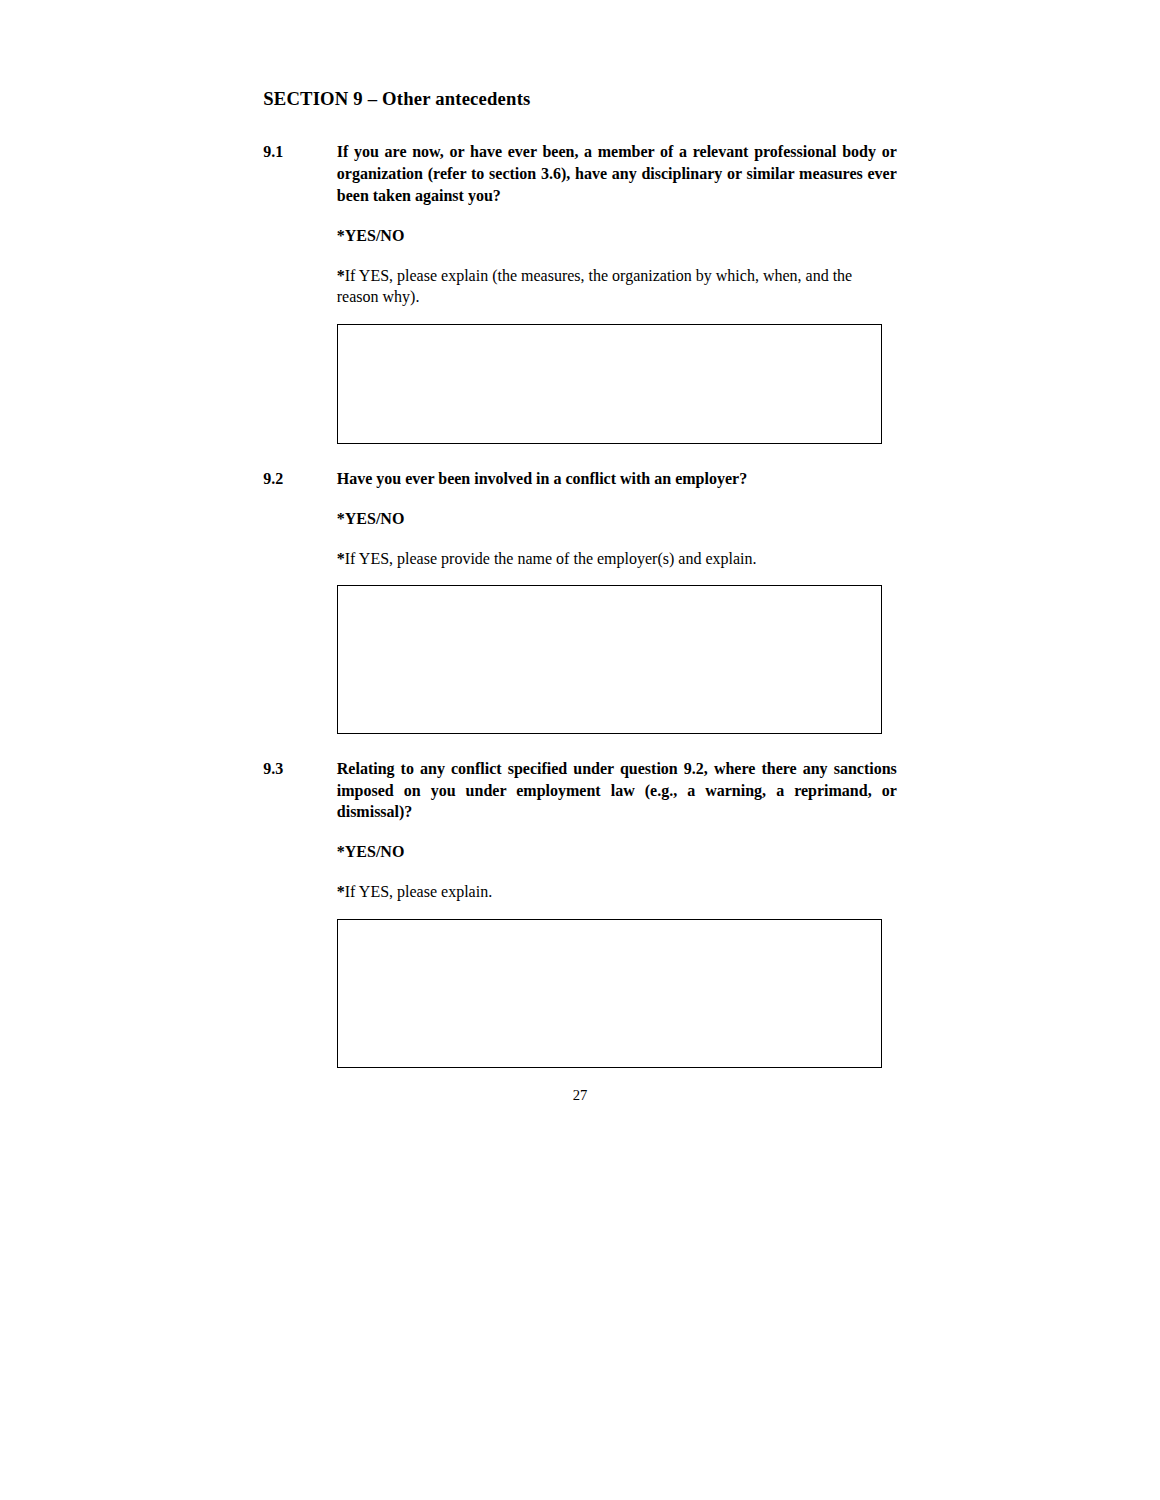SECTION 9 – Other antecedents
9.1
If you are now, or have ever been, a member of a relevant professional body or organization (refer to section 3.6), have any disciplinary or similar measures ever been taken against you?
*YES/NO
*If YES, please explain (the measures, the organization by which, when, and the reason why).
9.2
Have you ever been involved in a conflict with an employer?
*YES/NO
*If YES, please provide the name of the employer(s) and explain.
9.3
Relating to any conflict specified under question 9.2, where there any sanctions imposed on you under employment law (e.g., a warning, a reprimand, or dismissal)?
*YES/NO
*If YES, please explain.
27